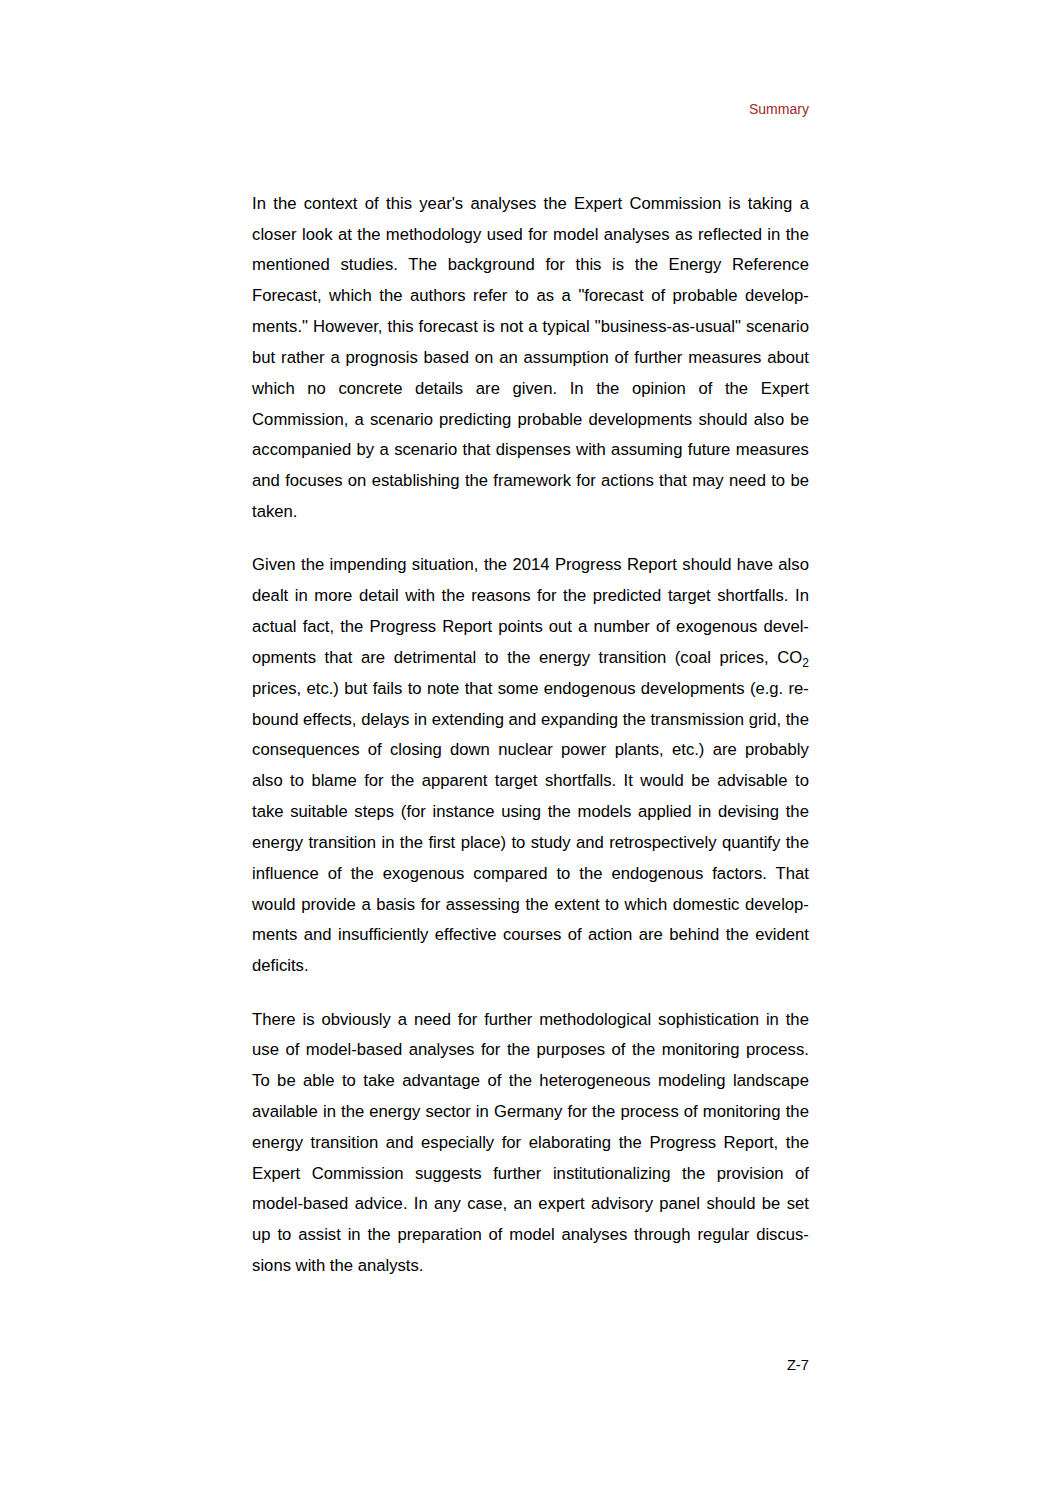Summary
In the context of this year's analyses the Expert Commission is taking a closer look at the methodology used for model analyses as reflected in the mentioned studies. The background for this is the Energy Reference Forecast, which the authors refer to as a "forecast of probable developments." However, this forecast is not a typical "business-as-usual" scenario but rather a prognosis based on an assumption of further measures about which no concrete details are given. In the opinion of the Expert Commission, a scenario predicting probable developments should also be accompanied by a scenario that dispenses with assuming future measures and focuses on establishing the framework for actions that may need to be taken.
Given the impending situation, the 2014 Progress Report should have also dealt in more detail with the reasons for the predicted target shortfalls. In actual fact, the Progress Report points out a number of exogenous developments that are detrimental to the energy transition (coal prices, CO2 prices, etc.) but fails to note that some endogenous developments (e.g. rebound effects, delays in extending and expanding the transmission grid, the consequences of closing down nuclear power plants, etc.) are probably also to blame for the apparent target shortfalls. It would be advisable to take suitable steps (for instance using the models applied in devising the energy transition in the first place) to study and retrospectively quantify the influence of the exogenous compared to the endogenous factors. That would provide a basis for assessing the extent to which domestic developments and insufficiently effective courses of action are behind the evident deficits.
There is obviously a need for further methodological sophistication in the use of model-based analyses for the purposes of the monitoring process. To be able to take advantage of the heterogeneous modeling landscape available in the energy sector in Germany for the process of monitoring the energy transition and especially for elaborating the Progress Report, the Expert Commission suggests further institutionalizing the provision of model-based advice. In any case, an expert advisory panel should be set up to assist in the preparation of model analyses through regular discussions with the analysts.
Z-7